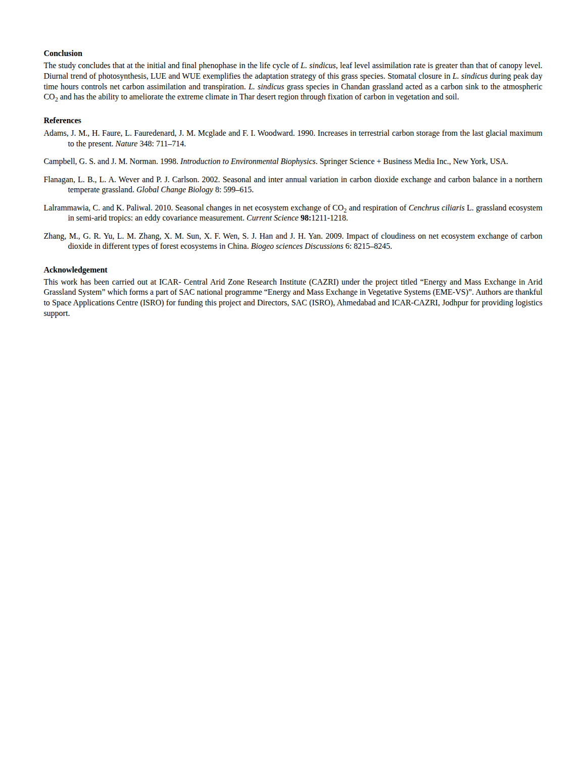Conclusion
The study concludes that at the initial and final phenophase in the life cycle of L. sindicus, leaf level assimilation rate is greater than that of canopy level. Diurnal trend of photosynthesis, LUE and WUE exemplifies the adaptation strategy of this grass species. Stomatal closure in L. sindicus during peak day time hours controls net carbon assimilation and transpiration. L. sindicus grass species in Chandan grassland acted as a carbon sink to the atmospheric CO2 and has the ability to ameliorate the extreme climate in Thar desert region through fixation of carbon in vegetation and soil.
References
Adams, J. M., H. Faure, L. Fauredenard, J. M. Mcglade and F. I. Woodward. 1990. Increases in terrestrial carbon storage from the last glacial maximum to the present. Nature 348: 711–714.
Campbell, G. S. and J. M. Norman. 1998. Introduction to Environmental Biophysics. Springer Science + Business Media Inc., New York, USA.
Flanagan, L. B., L. A. Wever and P. J. Carlson. 2002. Seasonal and inter annual variation in carbon dioxide exchange and carbon balance in a northern temperate grassland. Global Change Biology 8: 599–615.
Lalrammawia, C. and K. Paliwal. 2010. Seasonal changes in net ecosystem exchange of CO2 and respiration of Cenchrus ciliaris L. grassland ecosystem in semi-arid tropics: an eddy covariance measurement. Current Science 98: 1211-1218.
Zhang, M., G. R. Yu, L. M. Zhang, X. M. Sun, X. F. Wen, S. J. Han and J. H. Yan. 2009. Impact of cloudiness on net ecosystem exchange of carbon dioxide in different types of forest ecosystems in China. Biogeo sciences Discussions 6: 8215–8245.
Acknowledgement
This work has been carried out at ICAR- Central Arid Zone Research Institute (CAZRI) under the project titled “Energy and Mass Exchange in Arid Grassland System” which forms a part of SAC national programme “Energy and Mass Exchange in Vegetative Systems (EME-VS)”. Authors are thankful to Space Applications Centre (ISRO) for funding this project and Directors, SAC (ISRO), Ahmedabad and ICAR-CAZRI, Jodhpur for providing logistics support.